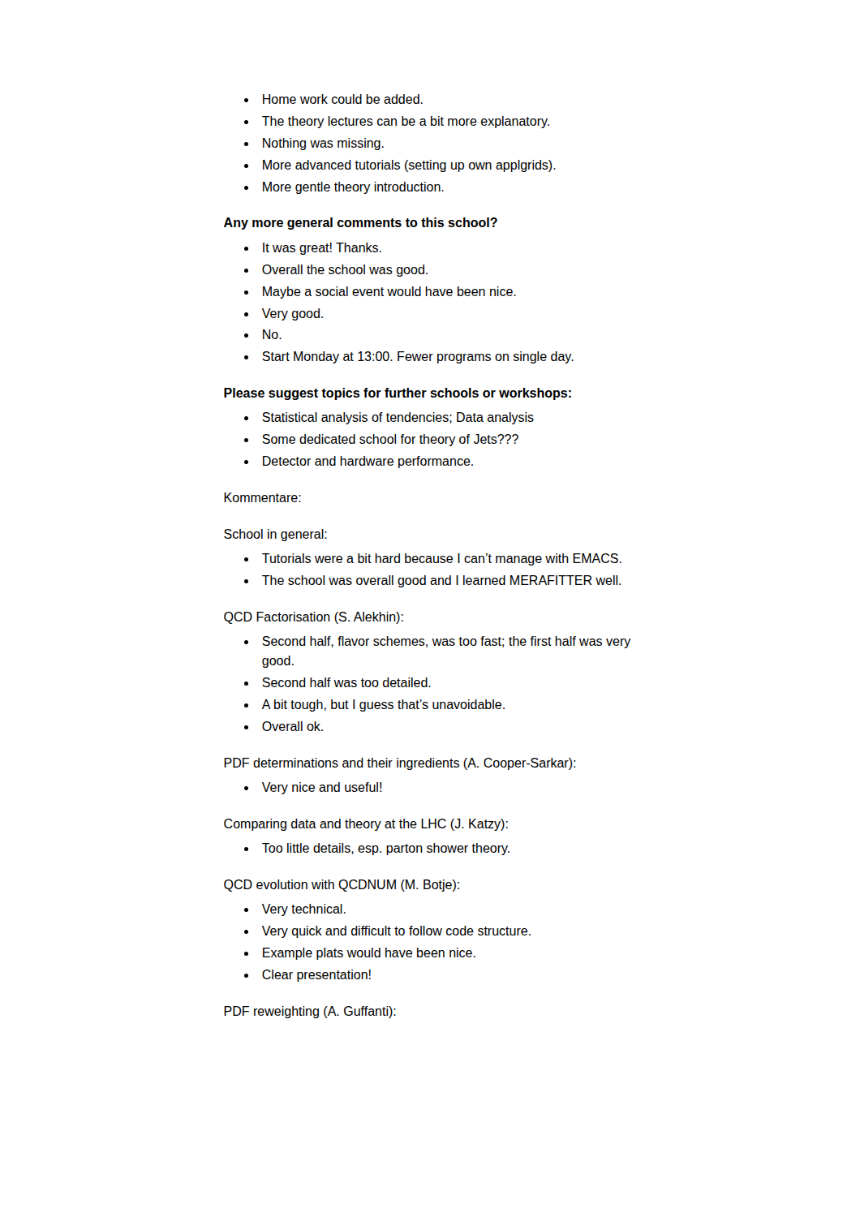Home work could be added.
The theory lectures can be a bit more explanatory.
Nothing was missing.
More advanced tutorials (setting up own applgrids).
More gentle theory introduction.
Any more general comments to this school?
It was great! Thanks.
Overall the school was good.
Maybe a social event would have been nice.
Very good.
No.
Start Monday at 13:00. Fewer programs on single day.
Please suggest topics for further schools or workshops:
Statistical analysis of tendencies; Data analysis
Some dedicated school for theory of Jets???
Detector and hardware performance.
Kommentare:
School in general:
Tutorials were a bit hard because I can’t manage with EMACS.
The school was overall good and I learned MERAFITTER well.
QCD Factorisation (S. Alekhin):
Second half, flavor schemes, was too fast; the first half was very good.
Second half was too detailed.
A bit tough, but I guess that’s unavoidable.
Overall ok.
PDF determinations and their ingredients (A. Cooper-Sarkar):
Very nice and useful!
Comparing data and theory at the LHC (J. Katzy):
Too little details, esp. parton shower theory.
QCD evolution with QCDNUM (M. Botje):
Very technical.
Very quick and difficult to follow code structure.
Example plats would have been nice.
Clear presentation!
PDF reweighting (A. Guffanti):